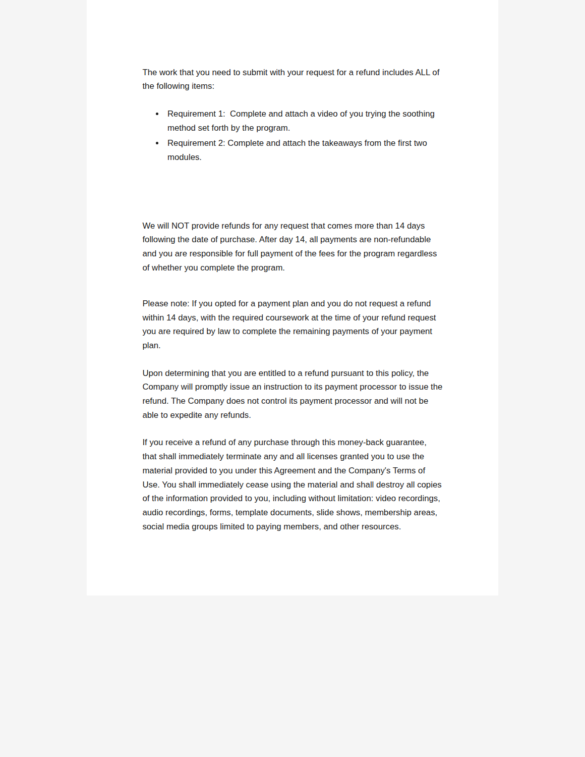The work that you need to submit with your request for a refund includes ALL of the following items:
Requirement 1: Complete and attach a video of you trying the soothing method set forth by the program.
Requirement 2: Complete and attach the takeaways from the first two modules.
We will NOT provide refunds for any request that comes more than 14 days following the date of purchase. After day 14, all payments are non-refundable and you are responsible for full payment of the fees for the program regardless of whether you complete the program.
Please note: If you opted for a payment plan and you do not request a refund within 14 days, with the required coursework at the time of your refund request you are required by law to complete the remaining payments of your payment plan.
Upon determining that you are entitled to a refund pursuant to this policy, the Company will promptly issue an instruction to its payment processor to issue the refund. The Company does not control its payment processor and will not be able to expedite any refunds.
If you receive a refund of any purchase through this money-back guarantee, that shall immediately terminate any and all licenses granted you to use the material provided to you under this Agreement and the Company's Terms of Use. You shall immediately cease using the material and shall destroy all copies of the information provided to you, including without limitation: video recordings, audio recordings, forms, template documents, slide shows, membership areas, social media groups limited to paying members, and other resources.